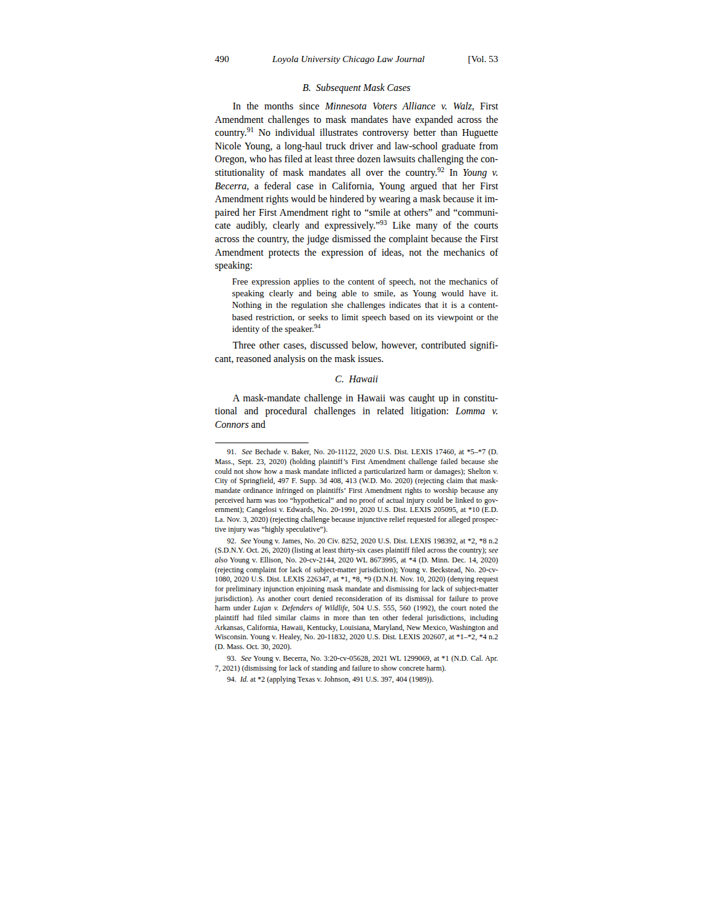490 Loyola University Chicago Law Journal [Vol. 53
B. Subsequent Mask Cases
In the months since Minnesota Voters Alliance v. Walz, First Amendment challenges to mask mandates have expanded across the country.91 No individual illustrates controversy better than Huguette Nicole Young, a long-haul truck driver and law-school graduate from Oregon, who has filed at least three dozen lawsuits challenging the constitutionality of mask mandates all over the country.92 In Young v. Becerra, a federal case in California, Young argued that her First Amendment rights would be hindered by wearing a mask because it impaired her First Amendment right to “smile at others” and “communicate audibly, clearly and expressively.”93 Like many of the courts across the country, the judge dismissed the complaint because the First Amendment protects the expression of ideas, not the mechanics of speaking:
Free expression applies to the content of speech, not the mechanics of speaking clearly and being able to smile, as Young would have it. Nothing in the regulation she challenges indicates that it is a content-based restriction, or seeks to limit speech based on its viewpoint or the identity of the speaker.94
Three other cases, discussed below, however, contributed significant, reasoned analysis on the mask issues.
C. Hawaii
A mask-mandate challenge in Hawaii was caught up in constitutional and procedural challenges in related litigation: Lomma v. Connors and
91. See Bechade v. Baker, No. 20-11122, 2020 U.S. Dist. LEXIS 17460, at *5–*7 (D. Mass., Sept. 23, 2020) (holding plaintiff’s First Amendment challenge failed because she could not show how a mask mandate inflicted a particularized harm or damages); Shelton v. City of Springfield, 497 F. Supp. 3d 408, 413 (W.D. Mo. 2020) (rejecting claim that mask-mandate ordinance infringed on plaintiffs’ First Amendment rights to worship because any perceived harm was too “hypothetical” and no proof of actual injury could be linked to government); Cangelosi v. Edwards, No. 20-1991, 2020 U.S. Dist. LEXIS 205095, at *10 (E.D. La. Nov. 3, 2020) (rejecting challenge because injunctive relief requested for alleged prospective injury was “highly speculative”).
92. See Young v. James, No. 20 Civ. 8252, 2020 U.S. Dist. LEXIS 198392, at *2, *8 n.2 (S.D.N.Y. Oct. 26, 2020) (listing at least thirty-six cases plaintiff filed across the country); see also Young v. Ellison, No. 20-cv-2144, 2020 WL 8673995, at *4 (D. Minn. Dec. 14, 2020) (rejecting complaint for lack of subject-matter jurisdiction); Young v. Beckstead, No. 20-cv-1080, 2020 U.S. Dist. LEXIS 226347, at *1, *8, *9 (D.N.H. Nov. 10, 2020) (denying request for preliminary injunction enjoining mask mandate and dismissing for lack of subject-matter jurisdiction). As another court denied reconsideration of its dismissal for failure to prove harm under Lujan v. Defenders of Wildlife, 504 U.S. 555, 560 (1992), the court noted the plaintiff had filed similar claims in more than ten other federal jurisdictions, including Arkansas, California, Hawaii, Kentucky, Louisiana, Maryland, New Mexico, Washington and Wisconsin. Young v. Healey, No. 20-11832, 2020 U.S. Dist. LEXIS 202607, at *1–*2, *4 n.2 (D. Mass. Oct. 30, 2020).
93. See Young v. Becerra, No. 3:20-cv-05628, 2021 WL 1299069, at *1 (N.D. Cal. Apr. 7, 2021) (dismissing for lack of standing and failure to show concrete harm).
94. Id. at *2 (applying Texas v. Johnson, 491 U.S. 397, 404 (1989)).